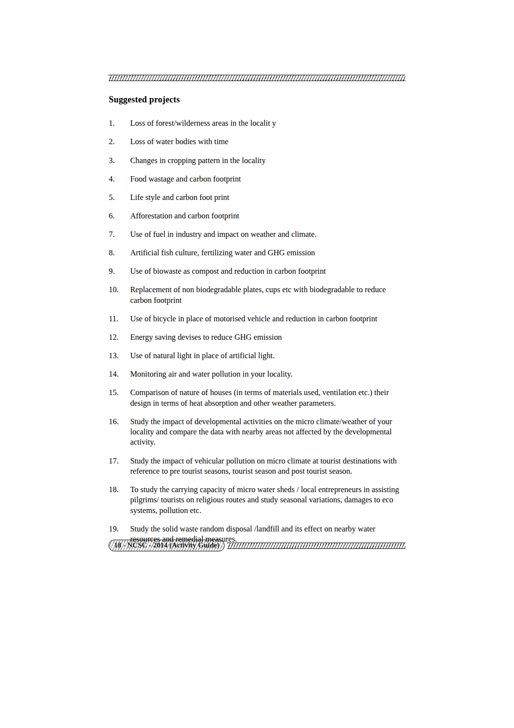Suggested projects
1. Loss of forest/wilderness areas in the localit y
2. Loss of water bodies with time
3. Changes in cropping pattern in the locality
4. Food wastage and carbon footprint
5. Life style and carbon foot print
6. Afforestation and carbon footprint
7. Use of fuel in industry and impact on weather and climate.
8. Artificial fish culture, fertilizing water and GHG emission
9. Use of biowaste as compost and reduction in carbon footprint
10. Replacement of non biodegradable plates, cups etc with biodegradable to reduce carbon footprint
11. Use of bicycle in place of motorised vehicle and reduction in carbon footprint
12. Energy saving devises to reduce GHG emission
13. Use of natural light in place of artificial light.
14. Monitoring air and water pollution in your locality.
15. Comparison of nature of houses (in terms of materials used, ventilation etc.) their design in terms of heat absorption and other weather parameters.
16. Study the impact of developmental activities on the micro climate/weather of your locality and compare the data with nearby areas not affected by the developmental activity.
17. Study the impact of vehicular pollution on micro climate at tourist destinations with reference to pre tourist seasons, tourist season and post tourist season.
18. To study the carrying capacity of micro water sheds / local entrepreneurs in assisting pilgrims/ tourists on religious routes and study seasonal variations, damages to eco systems, pollution etc.
19. Study the solid waste random disposal /landfill and its effect on nearby water resources and remedial measures.
18 - NCSC - 2014 (Activity Guide)